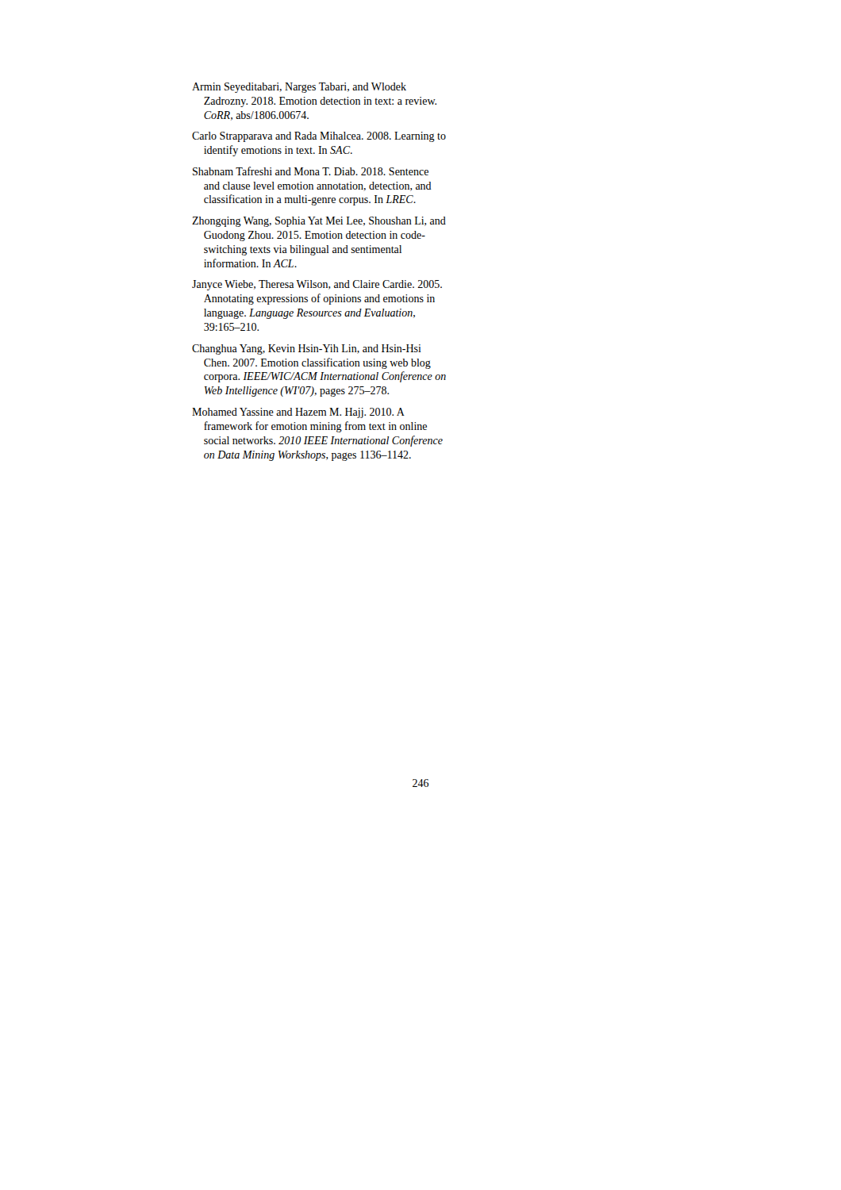Armin Seyeditabari, Narges Tabari, and Wlodek Zadrozny. 2018. Emotion detection in text: a review. CoRR, abs/1806.00674.
Carlo Strapparava and Rada Mihalcea. 2008. Learning to identify emotions in text. In SAC.
Shabnam Tafreshi and Mona T. Diab. 2018. Sentence and clause level emotion annotation, detection, and classification in a multi-genre corpus. In LREC.
Zhongqing Wang, Sophia Yat Mei Lee, Shoushan Li, and Guodong Zhou. 2015. Emotion detection in code-switching texts via bilingual and sentimental information. In ACL.
Janyce Wiebe, Theresa Wilson, and Claire Cardie. 2005. Annotating expressions of opinions and emotions in language. Language Resources and Evaluation, 39:165–210.
Changhua Yang, Kevin Hsin-Yih Lin, and Hsin-Hsi Chen. 2007. Emotion classification using web blog corpora. IEEE/WIC/ACM International Conference on Web Intelligence (WI'07), pages 275–278.
Mohamed Yassine and Hazem M. Hajj. 2010. A framework for emotion mining from text in online social networks. 2010 IEEE International Conference on Data Mining Workshops, pages 1136–1142.
246